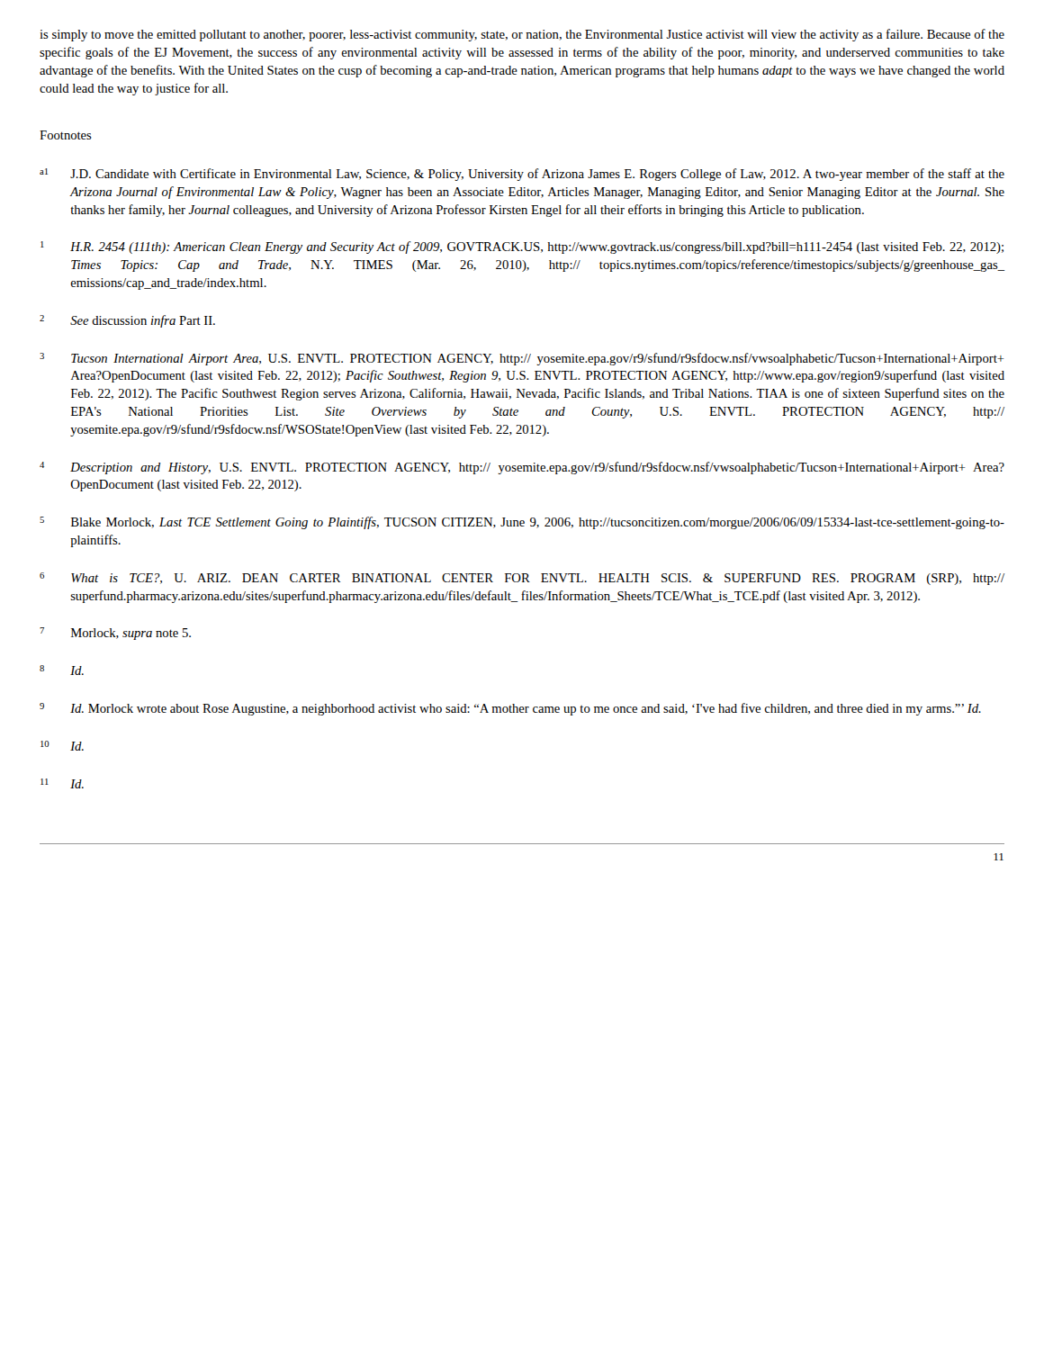is simply to move the emitted pollutant to another, poorer, less-activist community, state, or nation, the Environmental Justice activist will view the activity as a failure. Because of the specific goals of the EJ Movement, the success of any environmental activity will be assessed in terms of the ability of the poor, minority, and underserved communities to take advantage of the benefits. With the United States on the cusp of becoming a cap-and-trade nation, American programs that help humans adapt to the ways we have changed the world could lead the way to justice for all.
Footnotes
| a1 | J.D. Candidate with Certificate in Environmental Law, Science, & Policy, University of Arizona James E. Rogers College of Law, 2012. A two-year member of the staff at the Arizona Journal of Environmental Law & Policy , Wagner has been an Associate Editor, Articles Manager, Managing Editor, and Senior Managing Editor at the Journal. She thanks her family, her Journal colleagues, and University of Arizona Professor Kirsten Engel for all their efforts in bringing this Article to publication. |
| 1 | H.R. 2454 (111th): American Clean Energy and Security Act of 2009 , GOVTRACK.US, http://www.govtrack.us/congress/bill.xpd?bill=h111-2454 (last visited Feb. 22, 2012); Times Topics: Cap and Trade , N.Y. TIMES (Mar. 26, 2010), http:// topics.nytimes.com/topics/reference/timestopics/subjects/g/greenhouse_gas_ emissions/cap_and_trade/index.html. |
| 2 | See discussion infra Part II. |
| 3 | Tucson International Airport Area , U.S. ENVTL. PROTECTION AGENCY, http:// yosemite.epa.gov/r9/sfund/r9sfdocw.nsf/vwsoalphabetic/Tucson+International+Airport+ Area?OpenDocument (last visited Feb. 22, 2012); Pacific Southwest, Region 9 , U.S. ENVTL. PROTECTION AGENCY, http://www.epa.gov/region9/superfund (last visited Feb. 22, 2012). The Pacific Southwest Region serves Arizona, California, Hawaii, Nevada, Pacific Islands, and Tribal Nations. TIAA is one of sixteen Superfund sites on the EPA's National Priorities List. Site Overviews by State and County , U.S. ENVTL. PROTECTION AGENCY, http:// yosemite.epa.gov/r9/sfund/r9sfdocw.nsf/WSOState!OpenView (last visited Feb. 22, 2012). |
| 4 | Description and History , U.S. ENVTL. PROTECTION AGENCY, http:// yosemite.epa.gov/r9/sfund/r9sfdocw.nsf/vwsoalphabetic/Tucson+International+Airport+ Area?OpenDocument (last visited Feb. 22, 2012). |
| 5 | Blake Morlock, Last TCE Settlement Going to Plaintiffs , TUCSON CITIZEN, June 9, 2006, http://tucsoncitizen.com/morgue/2006/06/09/15334-last-tce-settlement-going-to-plaintiffs. |
| 6 | What is TCE? , U. ARIZ. DEAN CARTER BINATIONAL CENTER FOR ENVTL. HEALTH SCIS. & SUPERFUND RES. PROGRAM (SRP), http:// superfund.pharmacy.arizona.edu/sites/superfund.pharmacy.arizona.edu/files/default_ files/Information_Sheets/TCE/What_is_TCE.pdf (last visited Apr. 3, 2012). |
| 7 | Morlock, supra note 5. |
| 8 | Id. |
| 9 | Id. Morlock wrote about Rose Augustine, a neighborhood activist who said: “A mother came up to me once and said, ‘I've had five children, and three died in my arms.”’ Id. |
| 10 | Id. |
| 11 | Id. |
11